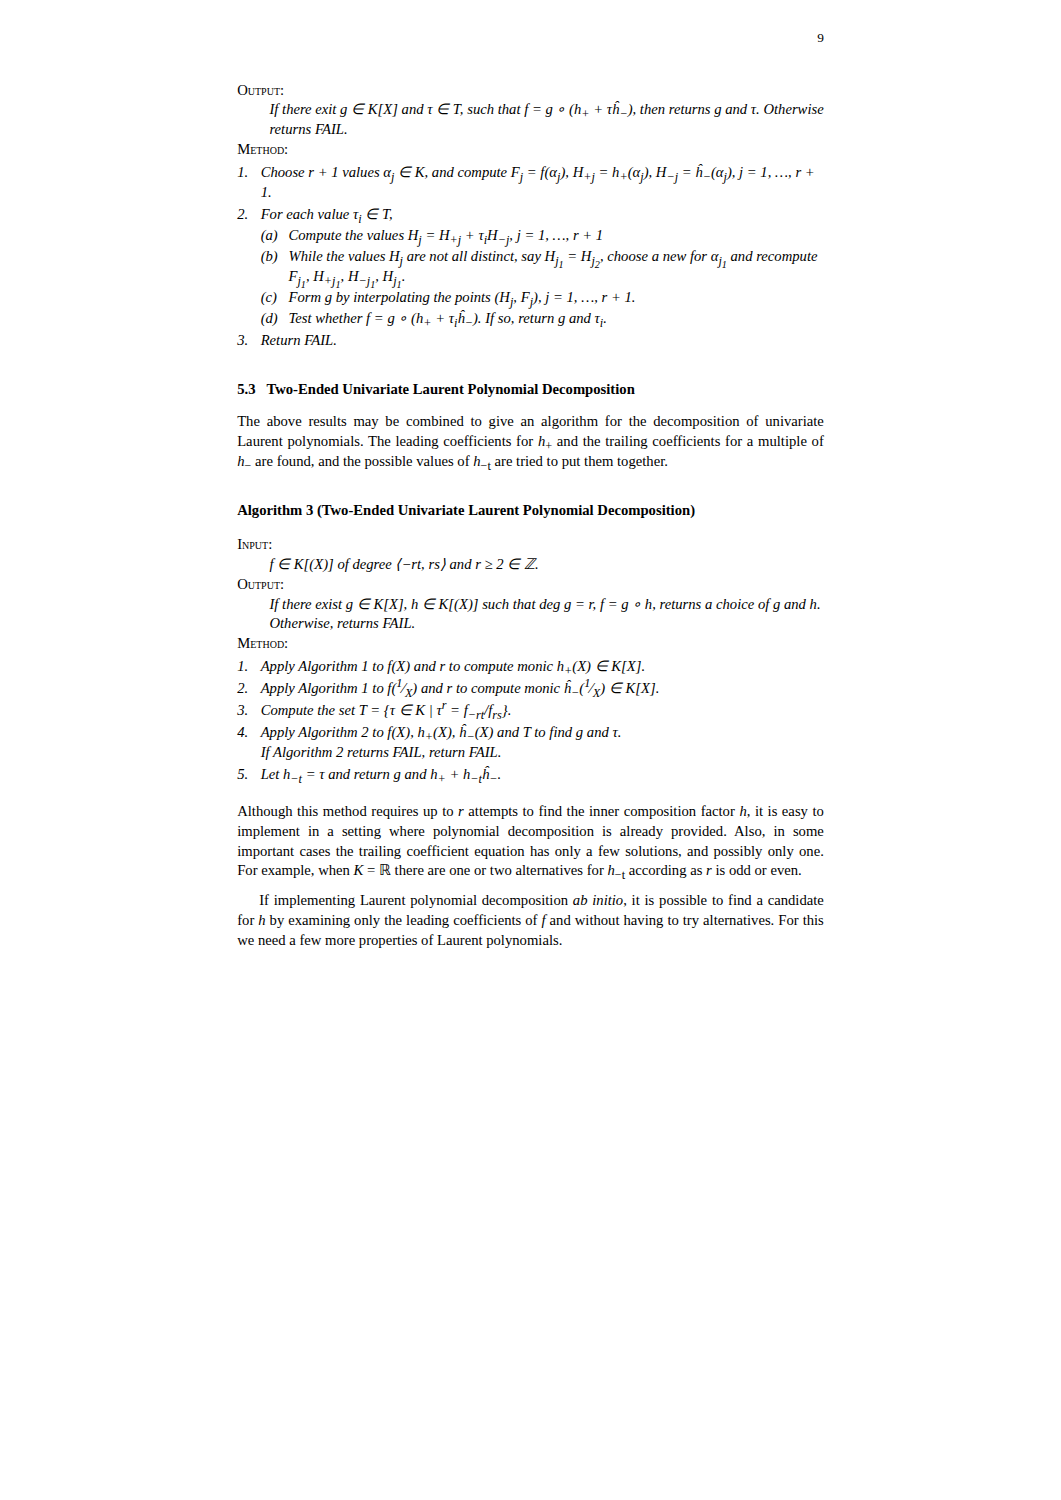9
Output:
If there exit g ∈ K[X] and τ ∈ T, such that f = g ∘ (h+ + τĥ−), then returns g and τ. Otherwise returns FAIL.
Method:
Choose r + 1 values αj ∈ K, and compute Fj = f(αj), H+j = h+(αj), H−j = ĥ−(αj), j = 1, …, r + 1.
For each value τi ∈ T,
Compute the values Hj = H+j + τiH−j, j = 1, …, r + 1
While the values Hj are not all distinct, say Hj1 = Hj2, choose a new for αj1 and recompute Fj1, H+j1, H−j1, Hj1.
Form g by interpolating the points (Hj, Fj), j = 1, …, r + 1.
Test whether f = g ∘ (h+ + τiĥ−). If so, return g and τi.
Return FAIL.
5.3 Two-Ended Univariate Laurent Polynomial Decomposition
The above results may be combined to give an algorithm for the decomposition of univariate Laurent polynomials. The leading coefficients for h+ and the trailing coefficients for a multiple of h− are found, and the possible values of h−t are tried to put them together.
Algorithm 3 (Two-Ended Univariate Laurent Polynomial Decomposition)
Input:
f ∈ K[(X)] of degree ⟨−rt, rs⟩ and r ≥ 2 ∈ ℤ.
Output:
If there exist g ∈ K[X], h ∈ K[(X)] such that deg g = r, f = g ∘ h, returns a choice of g and h. Otherwise, returns FAIL.
Method:
Apply Algorithm 1 to f(X) and r to compute monic h+(X) ∈ K[X].
Apply Algorithm 1 to f(1⁄X) and r to compute monic ĥ−(1⁄X) ∈ K[X].
Compute the set T = {τ ∈ K | τr = f−rt/frs}.
Apply Algorithm 2 to f(X), h+(X), ĥ−(X) and T to find g and τ.
If Algorithm 2 returns FAIL, return FAIL.
Let h−t = τ and return g and h+ + h−tĥ−.
Although this method requires up to r attempts to find the inner composition factor h, it is easy to implement in a setting where polynomial decomposition is already provided. Also, in some important cases the trailing coefficient equation has only a few solutions, and possibly only one. For example, when K = ℝ there are one or two alternatives for h−t according as r is odd or even.
If implementing Laurent polynomial decomposition ab initio, it is possible to find a candidate for h by examining only the leading coefficients of f and without having to try alternatives. For this we need a few more properties of Laurent polynomials.